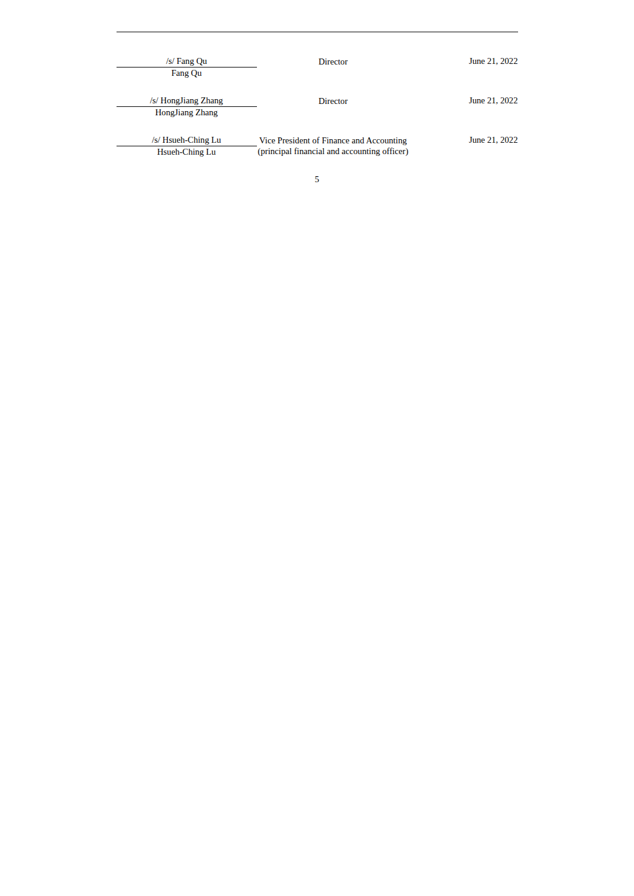| /s/ Fang Qu Fang Qu | Director | June 21, 2022 |
| /s/ HongJiang Zhang HongJiang Zhang | Director | June 21, 2022 |
| /s/ Hsueh-Ching Lu Hsueh-Ching Lu | Vice President of Finance and Accounting (principal financial and accounting officer) | June 21, 2022 |
5